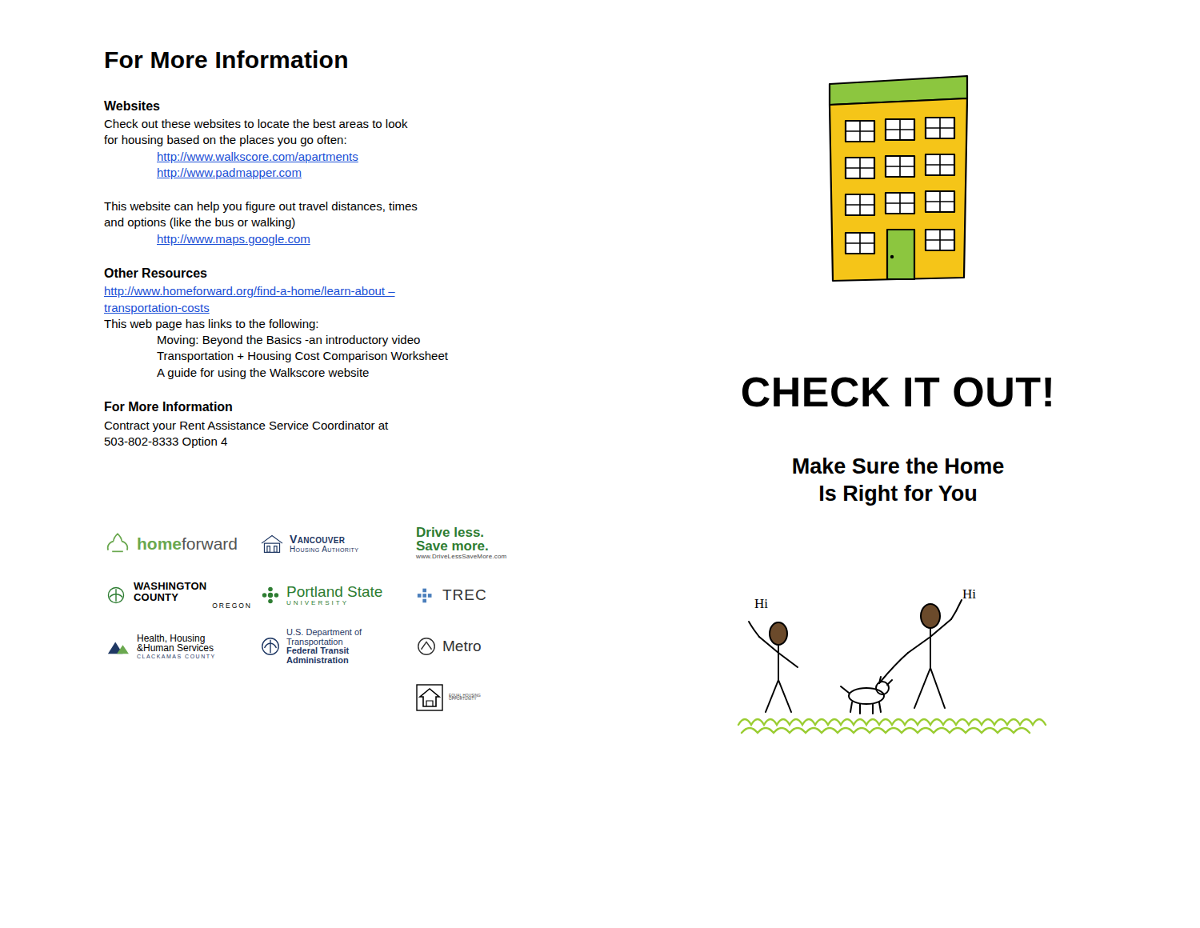For More Information
Websites
Check out these websites to locate the best areas to look
for housing based on the places you go often:
http://www.walkscore.com/apartments
http://www.padmapper.com
This website can help you figure out travel distances, times
and options (like the bus or walking)
http://www.maps.google.com
Other Resources
http://www.homeforward.org/find-a-home/learn-about –
transportation-costs
This web page has links to the following:
Moving: Beyond the Basics -an introductory video
Transportation + Housing Cost Comparison Worksheet
A guide for using the Walkscore website
For More Information
Contract your Rent Assistance Service Coordinator at
503-802-8333 Option 4
home forward
Vancouver
Housing Authority
Drive less.
Save more.
www.DriveLessSaveMore.com
WASHINGTON COUNTY
OREGON
Portland State
UNIVERSITY
TREC
Health, Housing
&Human Services
CLACKAMAS COUNTY
U.S. Department of Transportation
Federal Transit Administration
Metro
EQUAL HOUSING
OPPORTUNITY
CHECK IT OUT!
Make Sure the Home
Is Right for You
Hi Hi